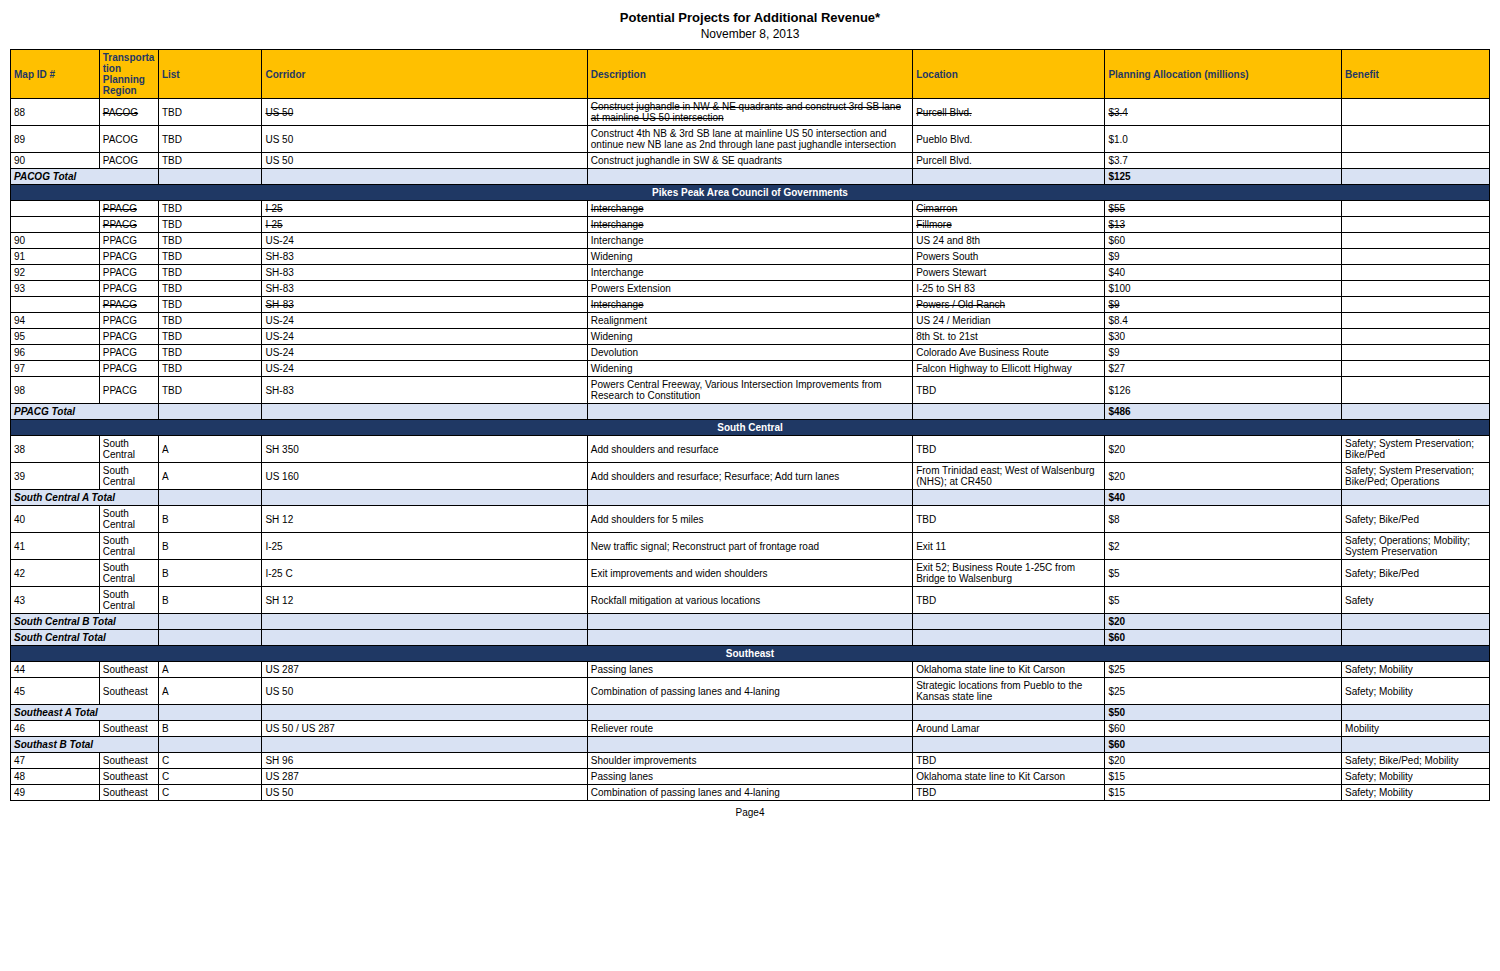Potential Projects for Additional Revenue*
November 8, 2013
| Map ID # | Transportation Planning Region | List | Corridor | Description | Location | Planning Allocation (millions) | Benefit |
| --- | --- | --- | --- | --- | --- | --- | --- |
| 88 | PACOG | TBD | US 50 | Construct jughandle in NW & NE quadrants and construct 3rd SB lane at mainline US 50 intersection | Purcell Blvd. | $3.4 | |
| 89 | PACOG | TBD | US 50 | Construct 4th NB & 3rd SB lane at mainline US 50 intersection and ontinue new NB lane as 2nd through lane past jughandle intersection | Pueblo Blvd. | $1.0 | |
| 90 | PACOG | TBD | US 50 | Construct jughandle in SW & SE quadrants | Purcell Blvd. | $3.7 | |
| PACOG Total | | | | | $125 | |
| Pikes Peak Area Council of Governments |
| | PPACG | TBD | I-25 | Interchange | Cimarron | $55 | |
| | PPACG | TBD | I-25 | Interchange | Fillmore | $13 | |
| 90 | PPACG | TBD | US-24 | Interchange | US 24 and 8th | $60 | |
| 91 | PPACG | TBD | SH-83 | Widening | Powers South | $9 | |
| 92 | PPACG | TBD | SH-83 | Interchange | Powers Stewart | $40 | |
| 93 | PPACG | TBD | SH-83 | Powers Extension | I-25 to SH 83 | $100 | |
| | PPACG | TBD | SH-83 | Interchange | Powers / Old Ranch | $9 | |
| 94 | PPACG | TBD | US-24 | Realignment | US 24 / Meridian | $8.4 | |
| 95 | PPACG | TBD | US-24 | Widening | 8th St. to 21st | $30 | |
| 96 | PPACG | TBD | US-24 | Devolution | Colorado Ave Business Route | $9 | |
| 97 | PPACG | TBD | US-24 | Widening | Falcon Highway to Ellicott Highway | $27 | |
| 98 | PPACG | TBD | SH-83 | Powers Central Freeway, Various Intersection Improvements from Research to Constitution | TBD | $126 | |
| PPACG Total | | | | | $486 | |
| South Central |
| 38 | South Central | A | SH 350 | Add shoulders and resurface | TBD | $20 | Safety; System Preservation; Bike/Ped |
| 39 | South Central | A | US 160 | Add shoulders and resurface; Resurface; Add turn lanes | From Trinidad east; West of Walsenburg (NHS); at CR450 | $20 | Safety; System Preservation; Bike/Ped; Operations |
| South Central A Total | | | | | $40 | |
| 40 | South Central | B | SH 12 | Add shoulders for 5 miles | TBD | $8 | Safety; Bike/Ped |
| 41 | South Central | B | I-25 | New traffic signal; Reconstruct part of frontage road | Exit 11 | $2 | Safety; Operations; Mobility; System Preservation |
| 42 | South Central | B | I-25 C | Exit improvements and widen shoulders | Exit 52; Business Route 1-25C from Bridge to Walsenburg | $5 | Safety; Bike/Ped |
| 43 | South Central | B | SH 12 | Rockfall mitigation at various locations | TBD | $5 | Safety |
| South Central B Total | | | | | $20 | |
| South Central Total | | | | | $60 | |
| Southeast |
| 44 | Southeast | A | US 287 | Passing lanes | Oklahoma state line to Kit Carson | $25 | Safety; Mobility |
| 45 | Southeast | A | US 50 | Combination of passing lanes and 4-laning | Strategic locations from Pueblo to the Kansas state line | $25 | Safety; Mobility |
| Southeast A Total | | | | | $50 | |
| 46 | Southeast | B | US 50 / US 287 | Reliever route | Around Lamar | $60 | Mobility |
| Southast B Total | | | | | $60 | |
| 47 | Southeast | C | SH 96 | Shoulder improvements | TBD | $20 | Safety; Bike/Ped; Mobility |
| 48 | Southeast | C | US 287 | Passing lanes | Oklahoma state line to Kit Carson | $15 | Safety; Mobility |
| 49 | Southeast | C | US 50 | Combination of passing lanes and 4-laning | TBD | $15 | Safety; Mobility |
Page4